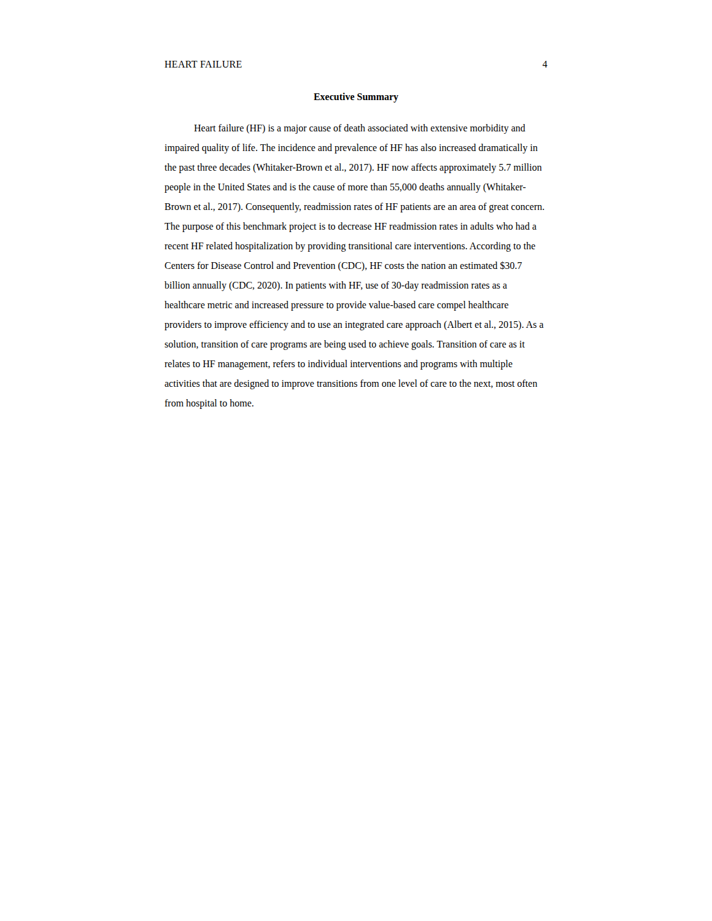Heart Failure 4
Executive Summary
Heart failure (HF) is a major cause of death associated with extensive morbidity and impaired quality of life. The incidence and prevalence of HF has also increased dramatically in the past three decades (Whitaker-Brown et al., 2017). HF now affects approximately 5.7 million people in the United States and is the cause of more than 55,000 deaths annually (Whitaker-Brown et al., 2017). Consequently, readmission rates of HF patients are an area of great concern. The purpose of this benchmark project is to decrease HF readmission rates in adults who had a recent HF related hospitalization by providing transitional care interventions. According to the Centers for Disease Control and Prevention (CDC), HF costs the nation an estimated $30.7 billion annually (CDC, 2020). In patients with HF, use of 30-day readmission rates as a healthcare metric and increased pressure to provide value-based care compel healthcare providers to improve efficiency and to use an integrated care approach (Albert et al., 2015). As a solution, transition of care programs are being used to achieve goals. Transition of care as it relates to HF management, refers to individual interventions and programs with multiple activities that are designed to improve transitions from one level of care to the next, most often from hospital to home.